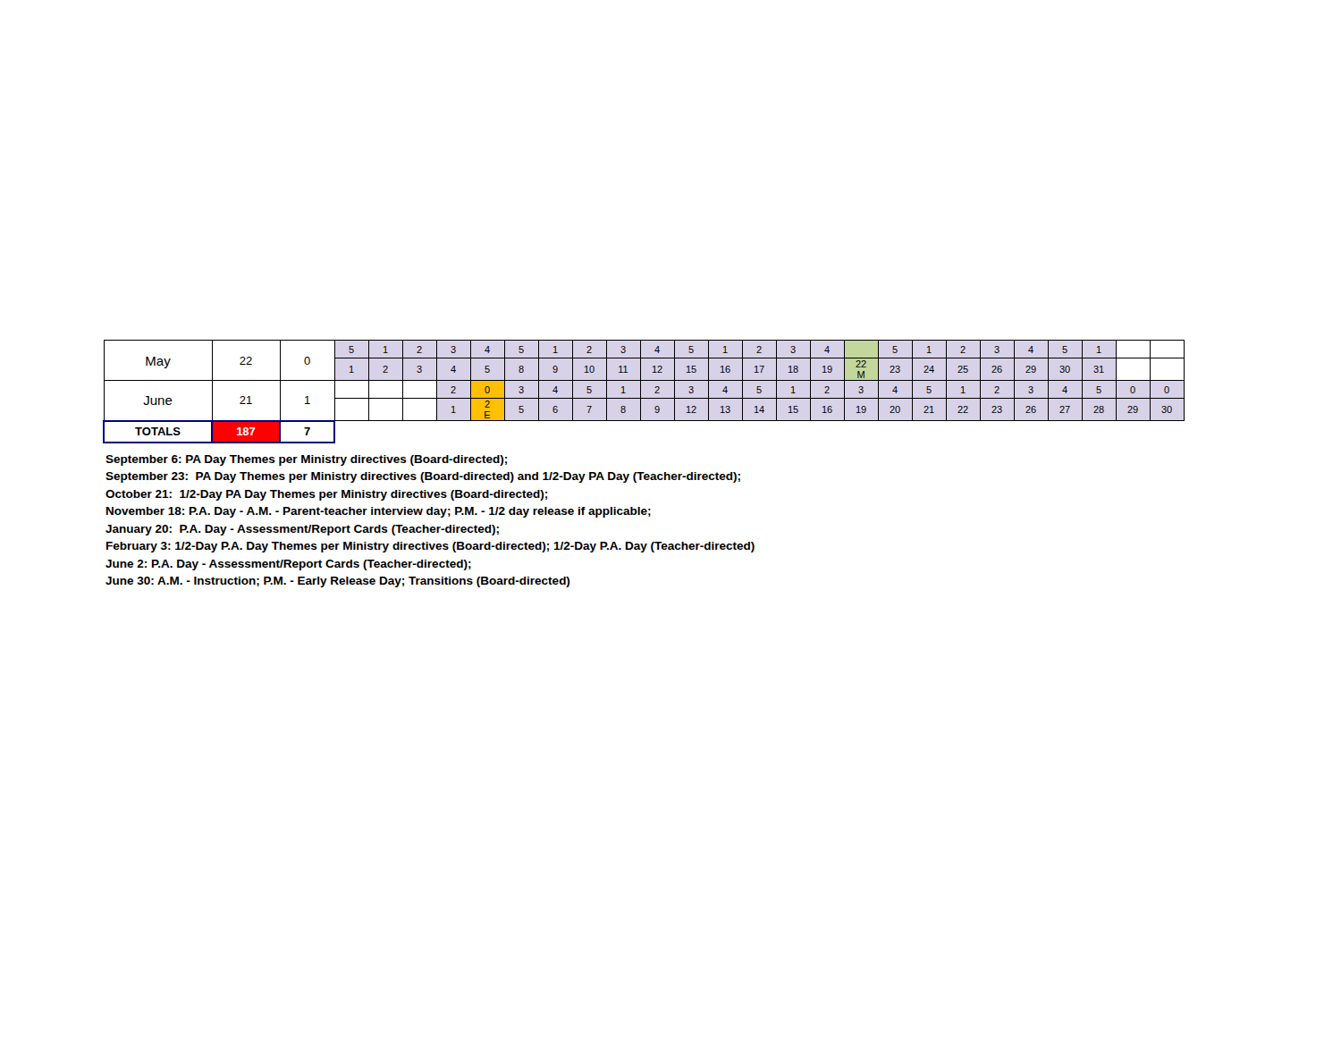| May | 22 | 0 | 5 | 1 | 2 | 3 | 4 | 5 | 1 | 2 | 3 | 4 | 5 | 1 | 2 | 3 | 4 | | 5 | 1 | 2 | 3 | 4 | 5 | 1 | | |
| 1 | 2 | 3 | 4 | 5 | 8 | 9 | 10 | 11 | 12 | 15 | 16 | 17 | 18 | 19 | 22 M | 23 | 24 | 25 | 26 | 29 | 30 | 31 | | |
| June | 21 | 1 | | | | 2 | 0 | 3 | 4 | 5 | 1 | 2 | 3 | 4 | 5 | 1 | 2 | 3 | 4 | 5 | 1 | 2 | 3 | 4 | 5 | 0 | 0 |
| | | | 1 | 2 E | 5 | 6 | 7 | 8 | 9 | 12 | 13 | 14 | 15 | 16 | 19 | 20 | 21 | 22 | 23 | 26 | 27 | 28 | 29 | 30 |
| TOTALS | 187 | 7 | |
September 6: PA Day Themes per Ministry directives (Board-directed);
September 23: PA Day Themes per Ministry directives (Board-directed) and 1/2-Day PA Day (Teacher-directed);
October 21: 1/2-Day PA Day Themes per Ministry directives (Board-directed);
November 18: P.A. Day - A.M. - Parent-teacher interview day; P.M. - 1/2 day release if applicable;
January 20: P.A. Day - Assessment/Report Cards (Teacher-directed);
February 3: 1/2-Day P.A. Day Themes per Ministry directives (Board-directed); 1/2-Day P.A. Day (Teacher-directed)
June 2: P.A. Day - Assessment/Report Cards (Teacher-directed);
June 30: A.M. - Instruction; P.M. - Early Release Day; Transitions (Board-directed)